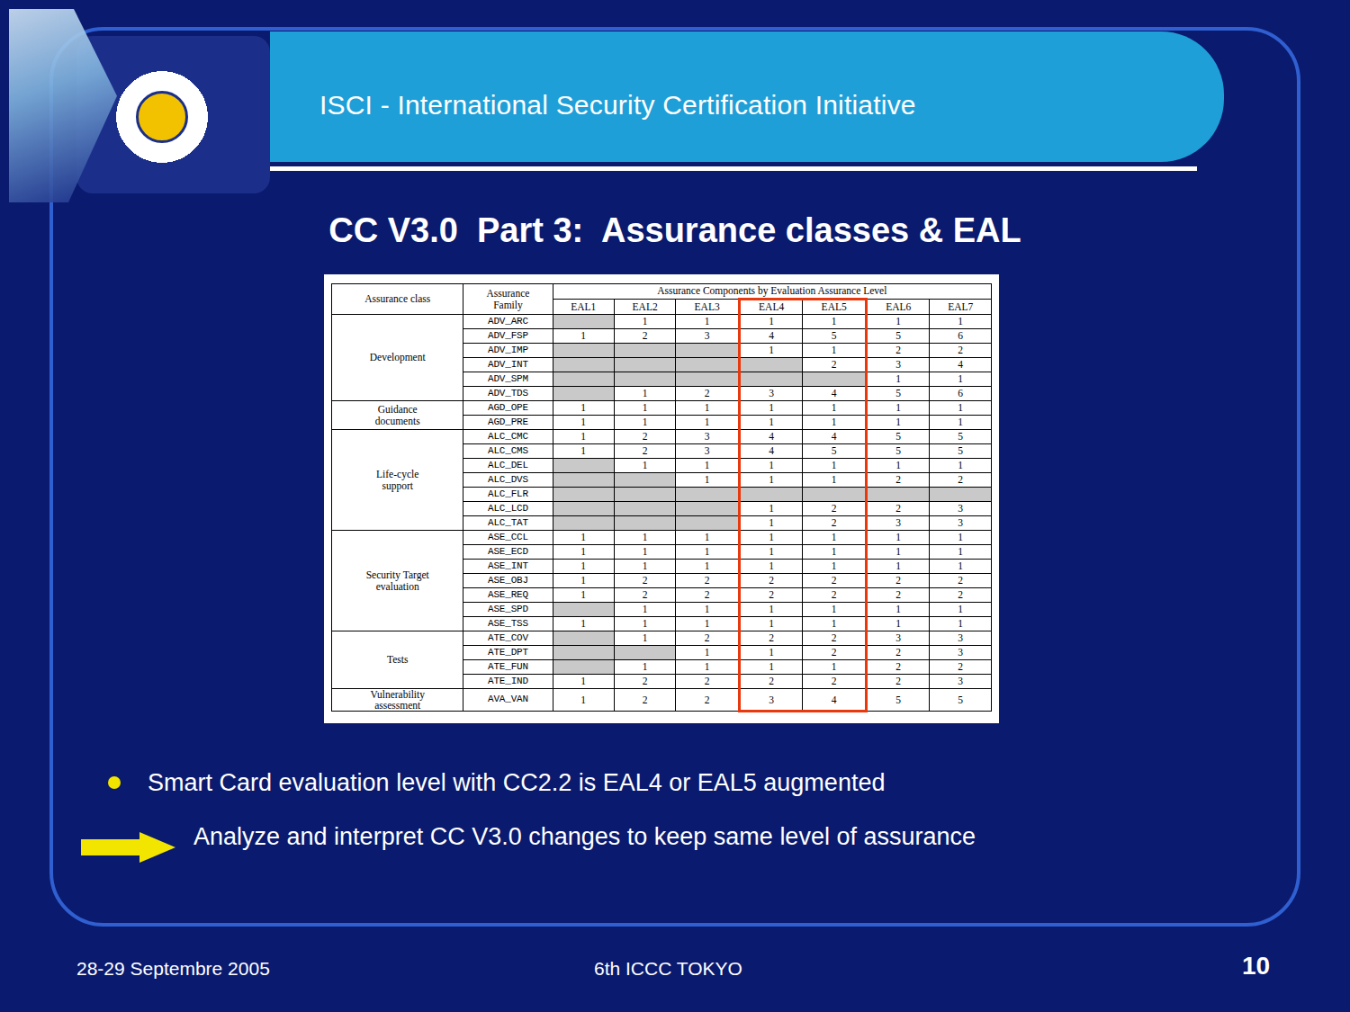ISCI - International Security Certification Initiative
CC V3.0 Part 3: Assurance classes & EAL
| Assurance class | Assurance Family | Assurance Components by Evaluation Assurance Level |
| --- | --- | --- |
| EAL1 | EAL2 | EAL3 | EAL4 | EAL5 | EAL6 | EAL7 |
| Development | ADV_ARC | | 1 | 1 | 1 | 1 | 1 | 1 |
| ADV_FSP | 1 | 2 | 3 | 4 | 5 | 5 | 6 |
| ADV_IMP | | | | 1 | 1 | 2 | 2 |
| ADV_INT | | | | | 2 | 3 | 4 |
| ADV_SPM | | | | | | 1 | 1 |
| ADV_TDS | | 1 | 2 | 3 | 4 | 5 | 6 |
| Guidance documents | AGD_OPE | 1 | 1 | 1 | 1 | 1 | 1 | 1 |
| AGD_PRE | 1 | 1 | 1 | 1 | 1 | 1 | 1 |
| Life-cycle support | ALC_CMC | 1 | 2 | 3 | 4 | 4 | 5 | 5 |
| ALC_CMS | 1 | 2 | 3 | 4 | 5 | 5 | 5 |
| ALC_DEL | | 1 | 1 | 1 | 1 | 1 | 1 |
| ALC_DVS | | | 1 | 1 | 1 | 2 | 2 |
| ALC_FLR | | | | | | | |
| ALC_LCD | | | | 1 | 2 | 2 | 3 |
| ALC_TAT | | | | 1 | 2 | 3 | 3 |
| Security Target evaluation | ASE_CCL | 1 | 1 | 1 | 1 | 1 | 1 | 1 |
| ASE_ECD | 1 | 1 | 1 | 1 | 1 | 1 | 1 |
| ASE_INT | 1 | 1 | 1 | 1 | 1 | 1 | 1 |
| ASE_OBJ | 1 | 2 | 2 | 2 | 2 | 2 | 2 |
| ASE_REQ | 1 | 2 | 2 | 2 | 2 | 2 | 2 |
| ASE_SPD | | 1 | 1 | 1 | 1 | 1 | 1 |
| ASE_TSS | 1 | 1 | 1 | 1 | 1 | 1 | 1 |
| Tests | ATE_COV | | 1 | 2 | 2 | 2 | 3 | 3 |
| ATE_DPT | | | 1 | 1 | 2 | 2 | 3 |
| ATE_FUN | | 1 | 1 | 1 | 1 | 2 | 2 |
| ATE_IND | 1 | 2 | 2 | 2 | 2 | 2 | 3 |
| Vulnerability assessment | AVA_VAN | 1 | 2 | 2 | 3 | 4 | 5 | 5 |
Smart Card evaluation level with CC2.2 is EAL4 or EAL5 augmented
Analyze and interpret CC V3.0 changes to keep same level of assurance
28-29 Septembre 2005
6th ICCC TOKYO
10